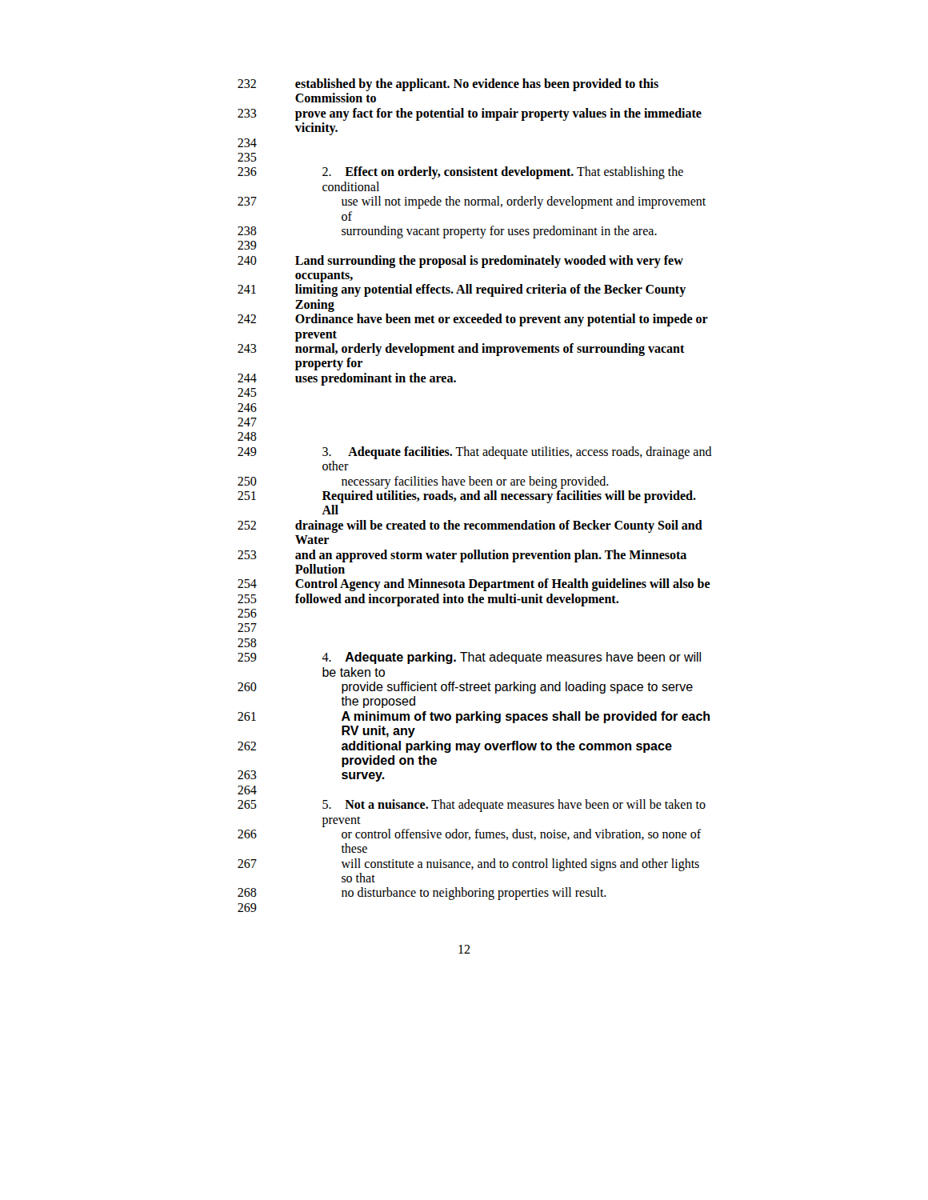| 232 | established by the applicant. No evidence has been provided to this Commission to |
| 233 | prove any fact for the potential to impair property values in the immediate vicinity. |
| 234 | |
| 235 | |
| 236 | 2. Effect on orderly, consistent development. That establishing the conditional |
| 237 | use will not impede the normal, orderly development and improvement of |
| 238 | surrounding vacant property for uses predominant in the area. |
| 239 | |
| 240 | Land surrounding the proposal is predominately wooded with very few occupants, |
| 241 | limiting any potential effects. All required criteria of the Becker County Zoning |
| 242 | Ordinance have been met or exceeded to prevent any potential to impede or prevent |
| 243 | normal, orderly development and improvements of surrounding vacant property for |
| 244 | uses predominant in the area. |
| 245 | |
| 246 | |
| 247 | |
| 248 | |
| 249 | 3. Adequate facilities. That adequate utilities, access roads, drainage and other |
| 250 | necessary facilities have been or are being provided. |
| 251 | Required utilities, roads, and all necessary facilities will be provided. All |
| 252 | drainage will be created to the recommendation of Becker County Soil and Water |
| 253 | and an approved storm water pollution prevention plan. The Minnesota Pollution |
| 254 | Control Agency and Minnesota Department of Health guidelines will also be |
| 255 | followed and incorporated into the multi-unit development. |
| 256 | |
| 257 | |
| 258 | |
| 259 | 4. Adequate parking. That adequate measures have been or will be taken to |
| 260 | provide sufficient off-street parking and loading space to serve the proposed |
| 261 | A minimum of two parking spaces shall be provided for each RV unit, any |
| 262 | additional parking may overflow to the common space provided on the |
| 263 | survey. |
| 264 | |
| 265 | 5. Not a nuisance. That adequate measures have been or will be taken to prevent |
| 266 | or control offensive odor, fumes, dust, noise, and vibration, so none of these |
| 267 | will constitute a nuisance, and to control lighted signs and other lights so that |
| 268 | no disturbance to neighboring properties will result. |
| 269 | |
12